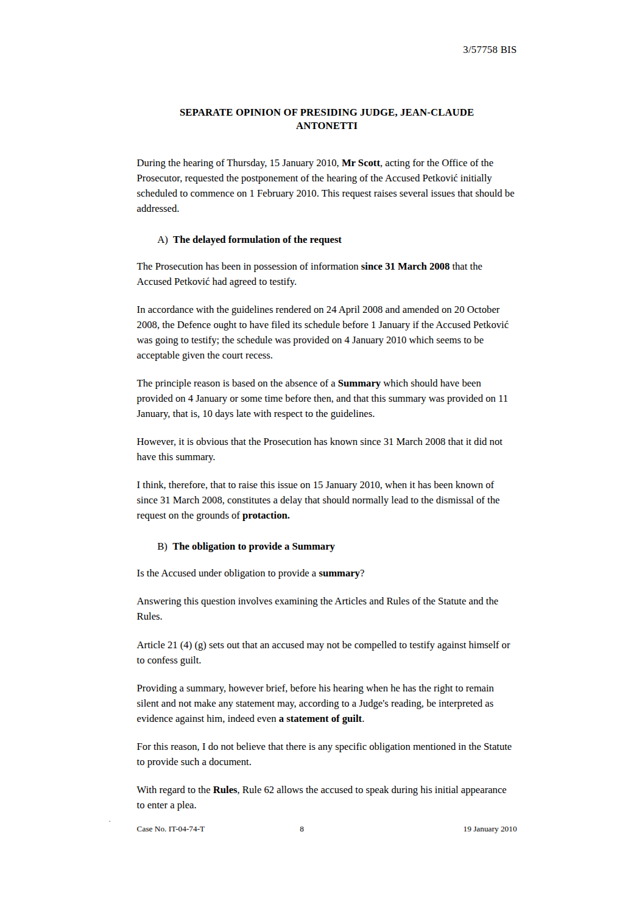3/57758 BIS
Separate Opinion of Presiding Judge, Jean-Claude
Antonetti
During the hearing of Thursday, 15 January 2010, Mr Scott, acting for the Office of the Prosecutor, requested the postponement of the hearing of the Accused Petković initially scheduled to commence on 1 February 2010. This request raises several issues that should be addressed.
A) The delayed formulation of the request
The Prosecution has been in possession of information since 31 March 2008 that the Accused Petković had agreed to testify.
In accordance with the guidelines rendered on 24 April 2008 and amended on 20 October 2008, the Defence ought to have filed its schedule before 1 January if the Accused Petković was going to testify; the schedule was provided on 4 January 2010 which seems to be acceptable given the court recess.
The principle reason is based on the absence of a Summary which should have been provided on 4 January or some time before then, and that this summary was provided on 11 January, that is, 10 days late with respect to the guidelines.
However, it is obvious that the Prosecution has known since 31 March 2008 that it did not have this summary.
I think, therefore, that to raise this issue on 15 January 2010, when it has been known of since 31 March 2008, constitutes a delay that should normally lead to the dismissal of the request on the grounds of protaction.
B) The obligation to provide a Summary
Is the Accused under obligation to provide a summary?
Answering this question involves examining the Articles and Rules of the Statute and the Rules.
Article 21 (4) (g) sets out that an accused may not be compelled to testify against himself or to confess guilt.
Providing a summary, however brief, before his hearing when he has the right to remain silent and not make any statement may, according to a Judge's reading, be interpreted as evidence against him, indeed even a statement of guilt.
For this reason, I do not believe that there is any specific obligation mentioned in the Statute to provide such a document.
With regard to the Rules, Rule 62 allows the accused to speak during his initial appearance to enter a plea.
.
Case No. IT-04-74-T
8
19 January 2010